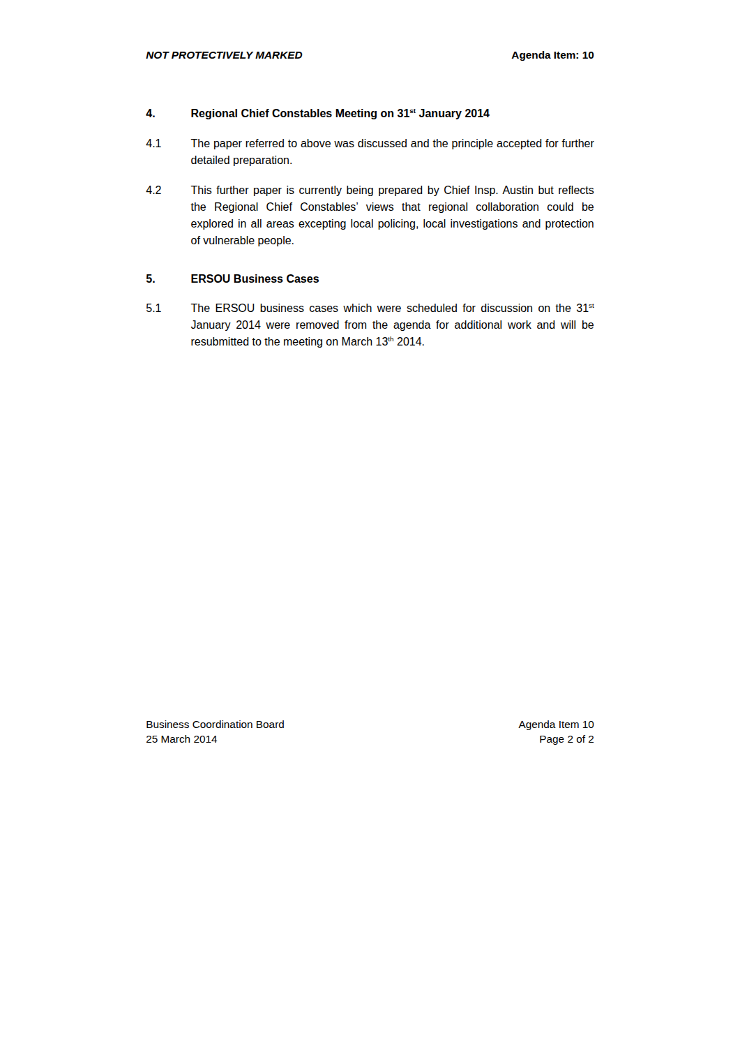NOT PROTECTIVELY MARKED
Agenda Item: 10
4.
Regional Chief Constables Meeting on 31st January 2014
4.1
The paper referred to above was discussed and the principle accepted for further detailed preparation.
4.2
This further paper is currently being prepared by Chief Insp. Austin but reflects the Regional Chief Constables’ views that regional collaboration could be explored in all areas excepting local policing, local investigations and protection of vulnerable people.
5.
ERSOU Business Cases
5.1
The ERSOU business cases which were scheduled for discussion on the 31st January 2014 were removed from the agenda for additional work and will be resubmitted to the meeting on March 13th 2014.
Business Coordination Board
25 March 2014
Agenda Item 10
Page 2 of 2